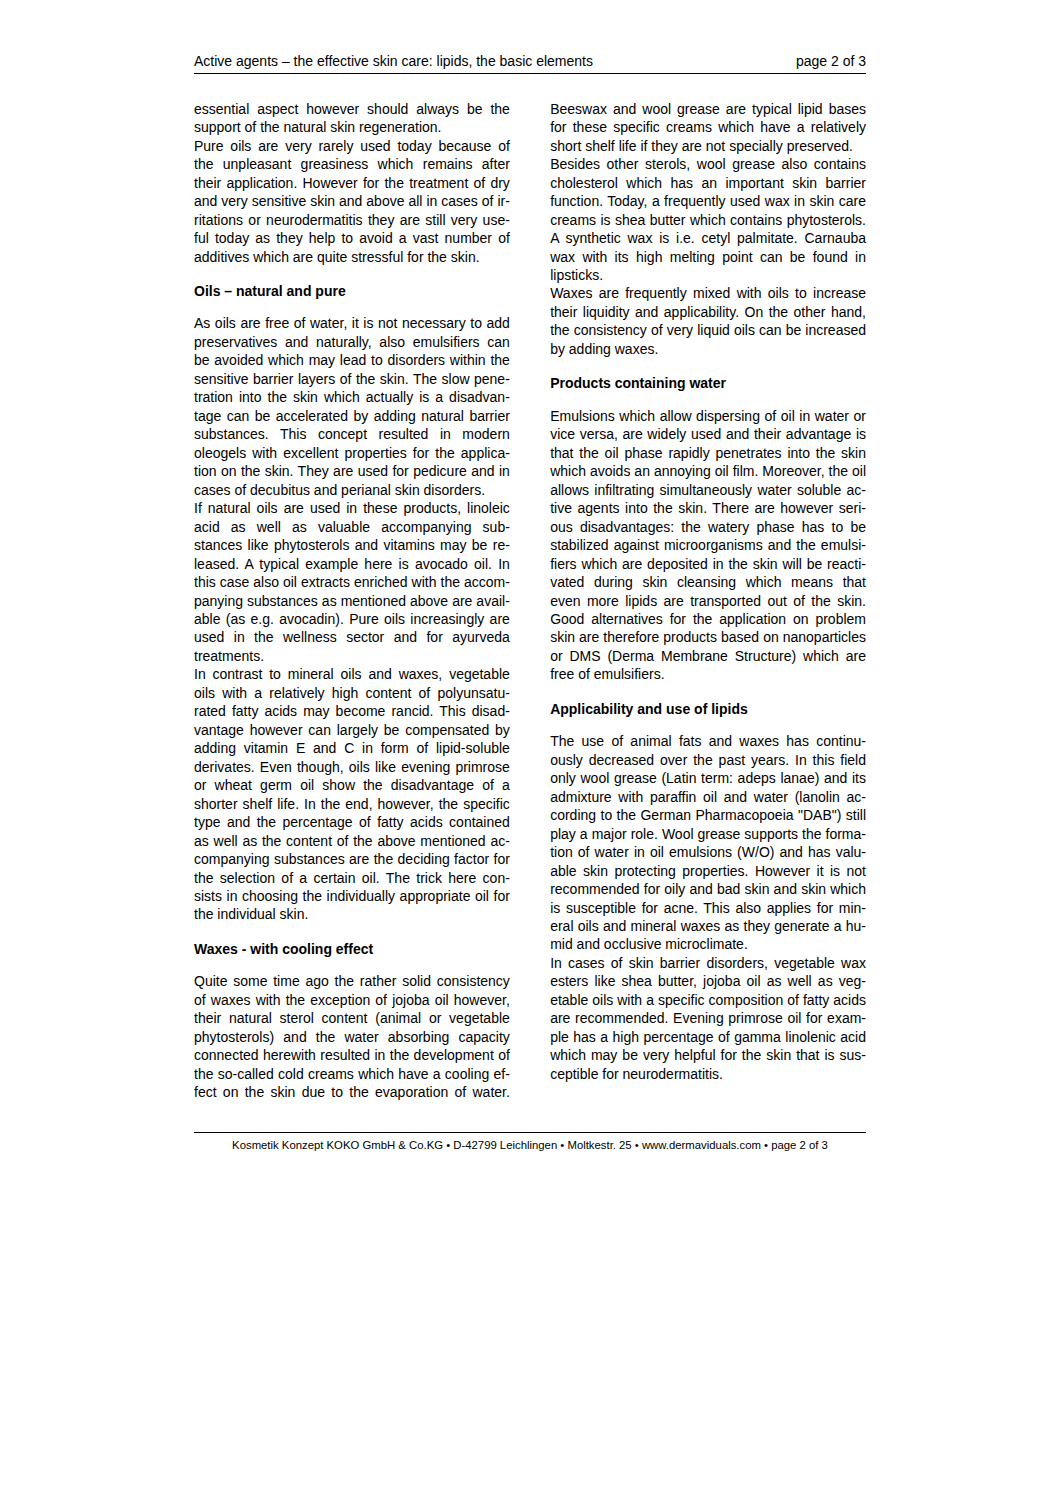Active agents – the effective skin care: lipids, the basic elements page 2 of 3
essential aspect however should always be the support of the natural skin regeneration.
Pure oils are very rarely used today because of the unpleasant greasiness which remains after their application. However for the treatment of dry and very sensitive skin and above all in cases of irritations or neurodermatitis they are still very useful today as they help to avoid a vast number of additives which are quite stressful for the skin.
Oils – natural and pure
As oils are free of water, it is not necessary to add preservatives and naturally, also emulsifiers can be avoided which may lead to disorders within the sensitive barrier layers of the skin. The slow penetration into the skin which actually is a disadvantage can be accelerated by adding natural barrier substances. This concept resulted in modern oleogels with excellent properties for the application on the skin. They are used for pedicure and in cases of decubitus and perianal skin disorders.
If natural oils are used in these products, linoleic acid as well as valuable accompanying substances like phytosterols and vitamins may be released. A typical example here is avocado oil. In this case also oil extracts enriched with the accompanying substances as mentioned above are available (as e.g. avocadin). Pure oils increasingly are used in the wellness sector and for ayurveda treatments.
In contrast to mineral oils and waxes, vegetable oils with a relatively high content of polyunsaturated fatty acids may become rancid. This disadvantage however can largely be compensated by adding vitamin E and C in form of lipid-soluble derivates. Even though, oils like evening primrose or wheat germ oil show the disadvantage of a shorter shelf life. In the end, however, the specific type and the percentage of fatty acids contained as well as the content of the above mentioned accompanying substances are the deciding factor for the selection of a certain oil. The trick here consists in choosing the individually appropriate oil for the individual skin.
Waxes - with cooling effect
Quite some time ago the rather solid consistency of waxes with the exception of jojoba oil however, their natural sterol content (animal or vegetable phytosterols) and the water absorbing capacity connected herewith resulted in the development of the so-called cold creams which have a cooling effect on the skin due to the evaporation of water. Beeswax and wool grease are typical lipid bases for these specific creams which have a relatively short shelf life if they are not specially preserved.
Besides other sterols, wool grease also contains cholesterol which has an important skin barrier function. Today, a frequently used wax in skin care creams is shea butter which contains phytosterols. A synthetic wax is i.e. cetyl palmitate. Carnauba wax with its high melting point can be found in lipsticks.
Waxes are frequently mixed with oils to increase their liquidity and applicability. On the other hand, the consistency of very liquid oils can be increased by adding waxes.
Products containing water
Emulsions which allow dispersing of oil in water or vice versa, are widely used and their advantage is that the oil phase rapidly penetrates into the skin which avoids an annoying oil film. Moreover, the oil allows infiltrating simultaneously water soluble active agents into the skin. There are however serious disadvantages: the watery phase has to be stabilized against microorganisms and the emulsifiers which are deposited in the skin will be reactivated during skin cleansing which means that even more lipids are transported out of the skin. Good alternatives for the application on problem skin are therefore products based on nanoparticles or DMS (Derma Membrane Structure) which are free of emulsifiers.
Applicability and use of lipids
The use of animal fats and waxes has continuously decreased over the past years. In this field only wool grease (Latin term: adeps lanae) and its admixture with paraffin oil and water (lanolin according to the German Pharmacopoeia "DAB") still play a major role. Wool grease supports the formation of water in oil emulsions (W/O) and has valuable skin protecting properties. However it is not recommended for oily and bad skin and skin which is susceptible for acne. This also applies for mineral oils and mineral waxes as they generate a humid and occlusive microclimate.
In cases of skin barrier disorders, vegetable wax esters like shea butter, jojoba oil as well as vegetable oils with a specific composition of fatty acids are recommended. Evening primrose oil for example has a high percentage of gamma linolenic acid which may be very helpful for the skin that is susceptible for neurodermatitis.
Kosmetik Konzept KOKO GmbH & Co.KG • D-42799 Leichlingen • Moltkestr. 25 • www.dermaviduals.com • page 2 of 3